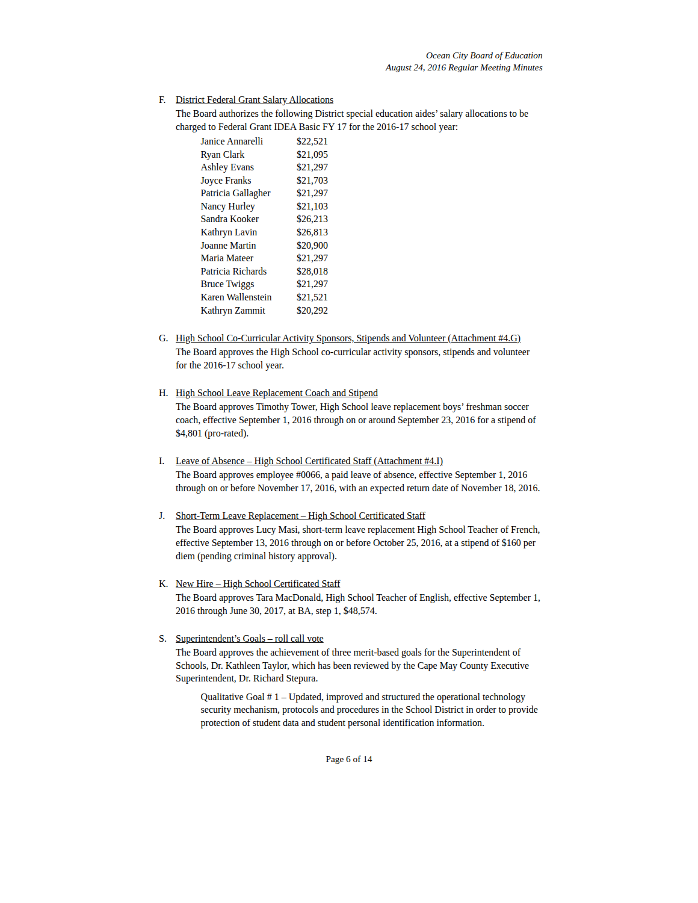Ocean City Board of Education
August 24, 2016 Regular Meeting Minutes
F. District Federal Grant Salary Allocations
The Board authorizes the following District special education aides’ salary allocations to be charged to Federal Grant IDEA Basic FY 17 for the 2016-17 school year:
| Janice Annarelli | $22,521 |
| Ryan Clark | $21,095 |
| Ashley Evans | $21,297 |
| Joyce Franks | $21,703 |
| Patricia Gallagher | $21,297 |
| Nancy Hurley | $21,103 |
| Sandra Kooker | $26,213 |
| Kathryn Lavin | $26,813 |
| Joanne Martin | $20,900 |
| Maria Mateer | $21,297 |
| Patricia Richards | $28,018 |
| Bruce Twiggs | $21,297 |
| Karen Wallenstein | $21,521 |
| Kathryn Zammit | $20,292 |
G. High School Co-Curricular Activity Sponsors, Stipends and Volunteer (Attachment #4.G)
The Board approves the High School co-curricular activity sponsors, stipends and volunteer for the 2016-17 school year.
H. High School Leave Replacement Coach and Stipend
The Board approves Timothy Tower, High School leave replacement boys’ freshman soccer coach, effective September 1, 2016 through on or around September 23, 2016 for a stipend of $4,801 (pro-rated).
I. Leave of Absence – High School Certificated Staff (Attachment #4.I)
The Board approves employee #0066, a paid leave of absence, effective September 1, 2016 through on or before November 17, 2016, with an expected return date of November 18, 2016.
J. Short-Term Leave Replacement – High School Certificated Staff
The Board approves Lucy Masi, short-term leave replacement High School Teacher of French, effective September 13, 2016 through on or before October 25, 2016, at a stipend of $160 per diem (pending criminal history approval).
K. New Hire – High School Certificated Staff
The Board approves Tara MacDonald, High School Teacher of English, effective September 1, 2016 through June 30, 2017, at BA, step 1, $48,574.
S. Superintendent’s Goals – roll call vote
The Board approves the achievement of three merit-based goals for the Superintendent of Schools, Dr. Kathleen Taylor, which has been reviewed by the Cape May County Executive Superintendent, Dr. Richard Stepura.
Qualitative Goal # 1 – Updated, improved and structured the operational technology security mechanism, protocols and procedures in the School District in order to provide protection of student data and student personal identification information.
Page 6 of 14